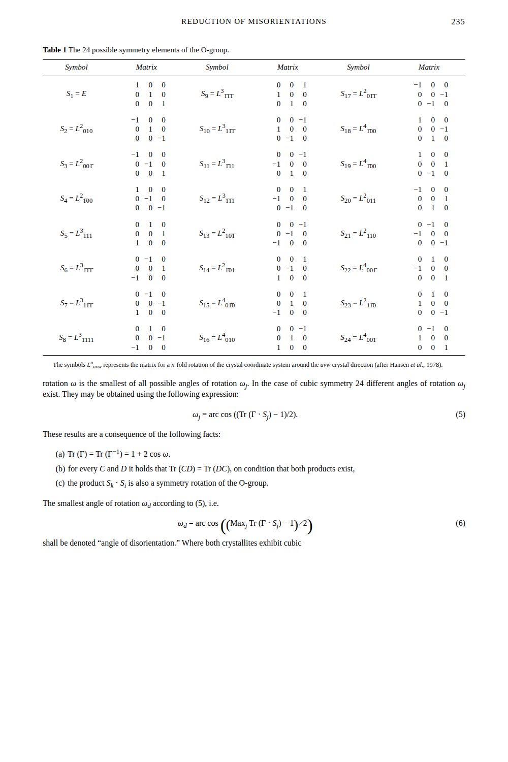REDUCTION OF MISORIENTATIONS 235
Table 1 The 24 possible symmetry elements of the O-group.
| Symbol | Matrix | Symbol | Matrix | Symbol | Matrix |
| --- | --- | --- | --- | --- | --- |
| S 1 = E | 1 0 0 0 1 0 0 0 1 | S 9 = L 3 1̄1̄1̄ | 0 0 1 1 0 0 0 1 0 | S 17 = L 2 01̄1̄ | −1 0 0 0 0 −1 0 −1 0 |
| S 2 = L 2 010 | −1 0 0 0 1 0 0 0 −1 | S 10 = L 3 11̄1̄ | 0 0 −1 1 0 0 0 −1 0 | S 18 = L 4 1̄00 | 1 0 0 0 0 −1 0 1 0 |
| S 3 = L 2 001̄ | −1 0 0 0 −1 0 0 0 1 | S 11 = L 3 1̄11 | 0 0 −1 −1 0 0 0 1 0 | S 19 = L 4 1̄00 | 1 0 0 0 0 1 0 −1 0 |
| S 4 = L 2 1̄00 | 1 0 0 0 −1 0 0 0 −1 | S 12 = L 3 1̄1̄1 | 0 0 1 −1 0 0 0 −1 0 | S 20 = L 2 011 | −1 0 0 0 0 1 0 1 0 |
| S 5 = L 3 111 | 0 1 0 0 0 1 1 0 0 | S 13 = L 2 10̄1̄ | 0 0 −1 0 −1 0 −1 0 0 | S 21 = L 2 110 | 0 −1 0 −1 0 0 0 0 −1 |
| S 6 = L 3 1̄1̄1̄ | 0 −1 0 0 0 1 −1 0 0 | S 14 = L 2 1̄01 | 0 0 1 0 −1 0 1 0 0 | S 22 = L 4 001̄ | 0 1 0 −1 0 0 0 0 1 |
| S 7 = L 3 11̄1̄ | 0 −1 0 0 0 −1 1 0 0 | S 15 = L 4 01̄0 | 0 0 1 0 1 0 −1 0 0 | S 23 = L 2 11̄0 | 0 1 0 1 0 0 0 0 −1 |
| S 8 = L 3 1̄1̄11 | 0 1 0 0 0 −1 −1 0 0 | S 16 = L 4 010 | 0 0 −1 0 1 0 1 0 0 | S 24 = L 4 001̄ | 0 −1 0 1 0 0 0 0 1 |
The symbols Lnuvw represents the matrix for a n-fold rotation of the crystal coordinate system around the uvw crystal direction (after Hansen et al., 1978).
rotation ω is the smallest of all possible angles of rotation ωj. In the case of cubic symmetry 24 different angles of rotation ωj exist. They may be obtained using the following expression:
ωj = arc cos ((Tr (Γ · Sj) − 1)/2).
(5)
These results are a consequence of the following facts:
(a) Tr (Γ) = Tr (Γ−1) = 1 + 2 cos ω.
(b) for every C and D it holds that Tr (CD) = Tr (DC), on condition that both products exist,
(c) the product Sk · Si is also a symmetry rotation of the O-group.
The smallest angle of rotation ωd according to (5), i.e.
ωd = arc cos ((Maxj Tr (Γ · Sj) − 1)/2)
(6)
shall be denoted “angle of disorientation.” Where both crystallites exhibit cubic